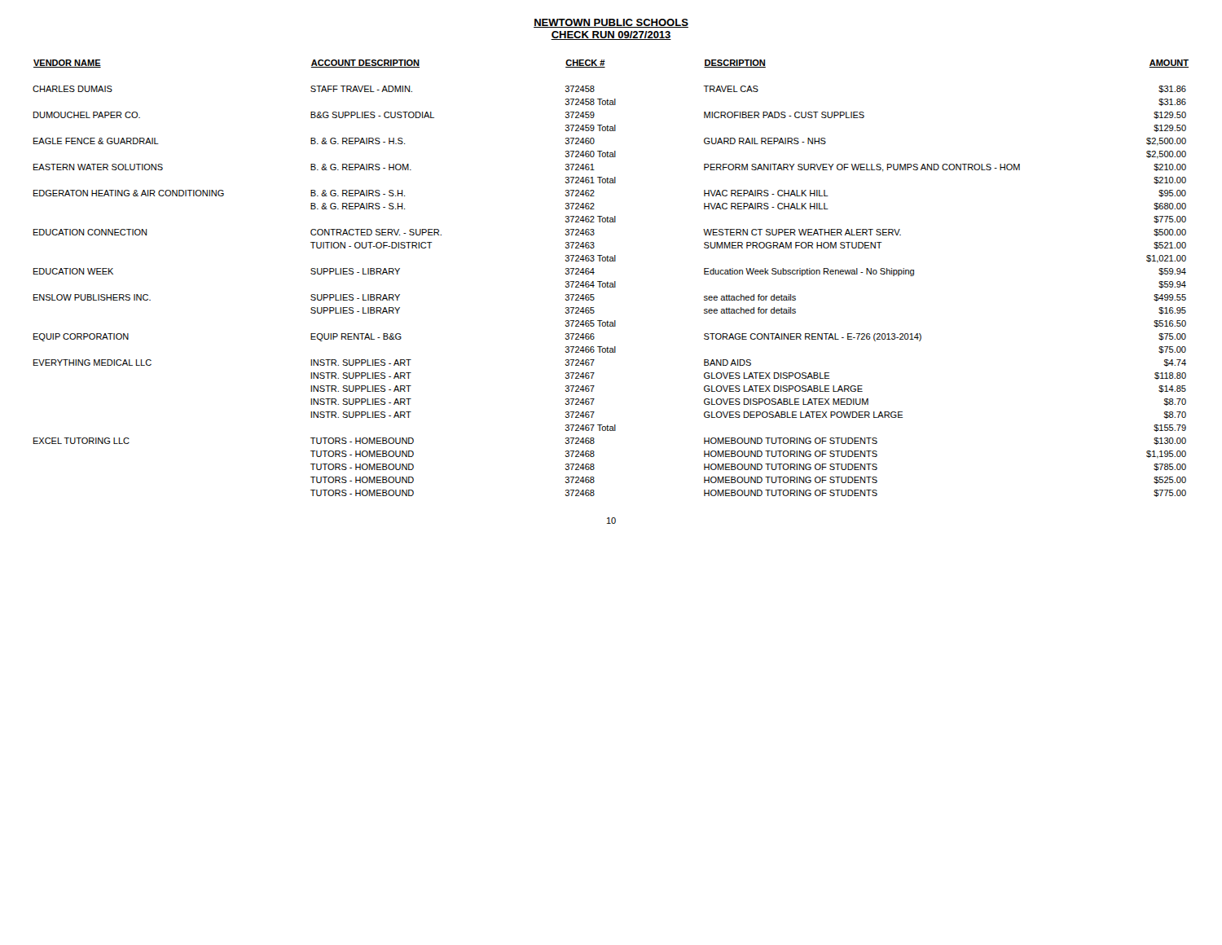NEWTOWN PUBLIC SCHOOLS
CHECK RUN 09/27/2013
| VENDOR NAME | ACCOUNT DESCRIPTION | CHECK # | DESCRIPTION | AMOUNT |
| --- | --- | --- | --- | --- |
| CHARLES DUMAIS | STAFF TRAVEL - ADMIN. | 372458 | TRAVEL CAS | $31.86 |
| | | 372458 Total | | $31.86 |
| DUMOUCHEL PAPER CO. | B&G SUPPLIES - CUSTODIAL | 372459 | MICROFIBER PADS - CUST SUPPLIES | $129.50 |
| | | 372459 Total | | $129.50 |
| EAGLE FENCE & GUARDRAIL | B. & G. REPAIRS - H.S. | 372460 | GUARD RAIL REPAIRS - NHS | $2,500.00 |
| | | 372460 Total | | $2,500.00 |
| EASTERN WATER SOLUTIONS | B. & G. REPAIRS - HOM. | 372461 | PERFORM SANITARY SURVEY OF WELLS, PUMPS AND CONTROLS - HOM | $210.00 |
| | | 372461 Total | | $210.00 |
| EDGERATON HEATING & AIR CONDITIONING | B. & G. REPAIRS - S.H. | 372462 | HVAC REPAIRS - CHALK HILL | $95.00 |
| | B. & G. REPAIRS - S.H. | 372462 | HVAC REPAIRS - CHALK HILL | $680.00 |
| | | 372462 Total | | $775.00 |
| EDUCATION CONNECTION | CONTRACTED SERV. - SUPER. | 372463 | WESTERN CT SUPER WEATHER ALERT SERV. | $500.00 |
| | TUITION - OUT-OF-DISTRICT | 372463 | SUMMER PROGRAM FOR HOM STUDENT | $521.00 |
| | | 372463 Total | | $1,021.00 |
| EDUCATION WEEK | SUPPLIES - LIBRARY | 372464 | Education Week Subscription Renewal - No Shipping | $59.94 |
| | | 372464 Total | | $59.94 |
| ENSLOW PUBLISHERS INC. | SUPPLIES - LIBRARY | 372465 | see attached for details | $499.55 |
| | SUPPLIES - LIBRARY | 372465 | see attached for details | $16.95 |
| | | 372465 Total | | $516.50 |
| EQUIP CORPORATION | EQUIP RENTAL - B&G | 372466 | STORAGE CONTAINER RENTAL - E-726 (2013-2014) | $75.00 |
| | | 372466 Total | | $75.00 |
| EVERYTHING MEDICAL LLC | INSTR. SUPPLIES - ART | 372467 | BAND AIDS | $4.74 |
| | INSTR. SUPPLIES - ART | 372467 | GLOVES LATEX DISPOSABLE | $118.80 |
| | INSTR. SUPPLIES - ART | 372467 | GLOVES LATEX DISPOSABLE LARGE | $14.85 |
| | INSTR. SUPPLIES - ART | 372467 | GLOVES DISPOSABLE LATEX MEDIUM | $8.70 |
| | INSTR. SUPPLIES - ART | 372467 | GLOVES DEPOSABLE LATEX POWDER LARGE | $8.70 |
| | | 372467 Total | | $155.79 |
| EXCEL TUTORING LLC | TUTORS - HOMEBOUND | 372468 | HOMEBOUND TUTORING OF STUDENTS | $130.00 |
| | TUTORS - HOMEBOUND | 372468 | HOMEBOUND TUTORING OF STUDENTS | $1,195.00 |
| | TUTORS - HOMEBOUND | 372468 | HOMEBOUND TUTORING OF STUDENTS | $785.00 |
| | TUTORS - HOMEBOUND | 372468 | HOMEBOUND TUTORING OF STUDENTS | $525.00 |
| | TUTORS - HOMEBOUND | 372468 | HOMEBOUND TUTORING OF STUDENTS | $775.00 |
10